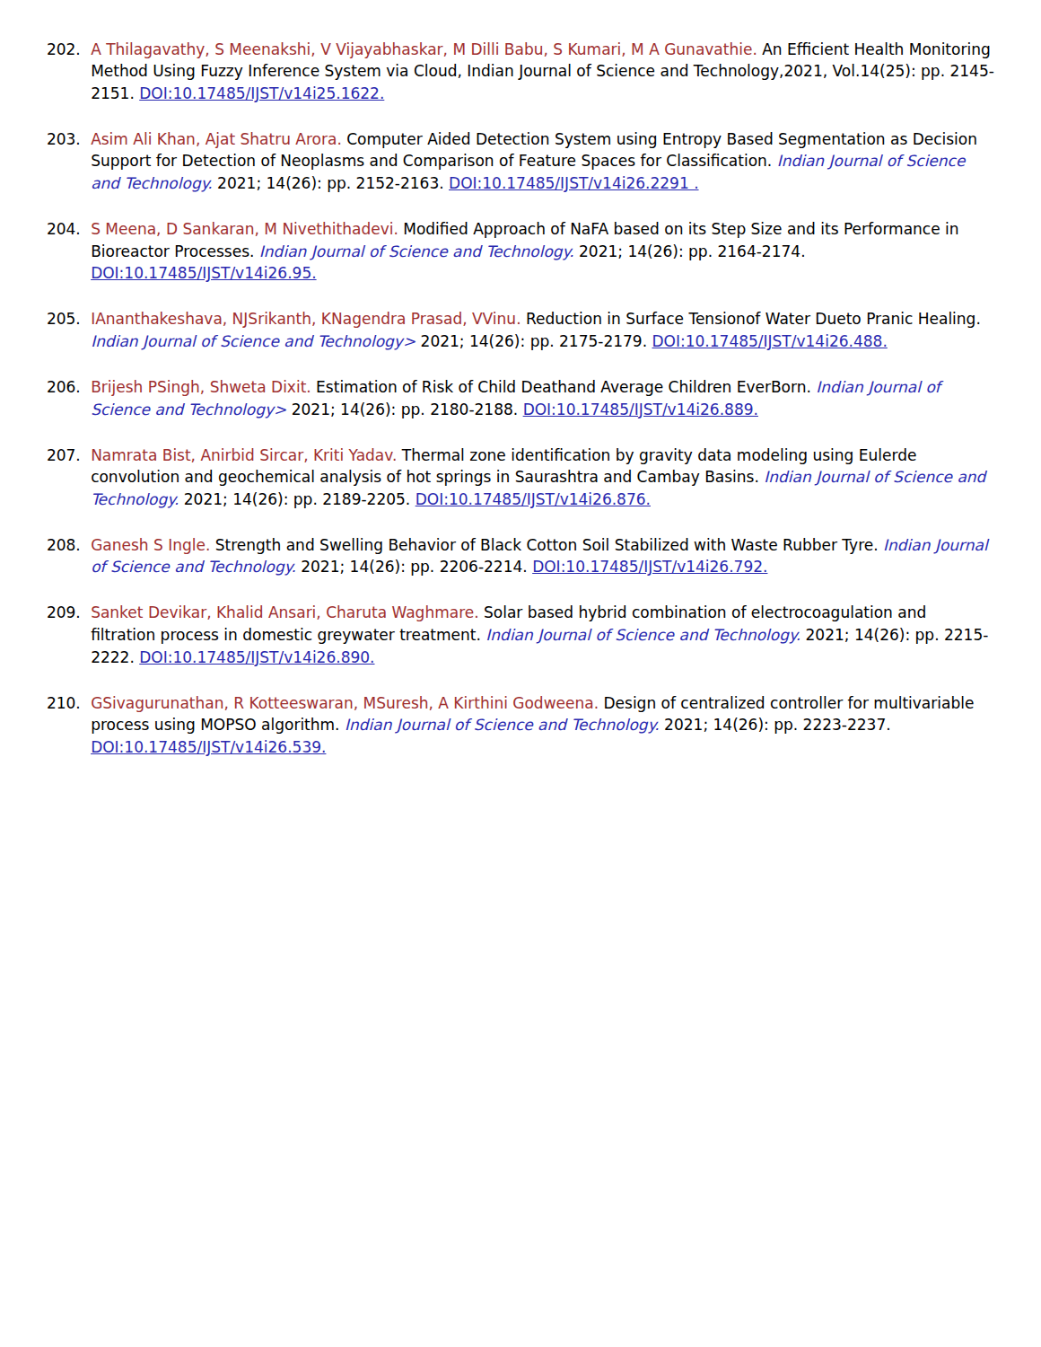A Thilagavathy, S Meenakshi, V Vijayabhaskar, M Dilli Babu, S Kumari, M A Gunavathie. An Efficient Health Monitoring Method Using Fuzzy Inference System via Cloud, Indian Journal of Science and Technology,2021, Vol.14(25): pp. 2145-2151. DOI:10.17485/IJST/v14i25.1622.
Asim Ali Khan, Ajat Shatru Arora. Computer Aided Detection System using Entropy Based Segmentation as Decision Support for Detection of Neoplasms and Comparison of Feature Spaces for Classification. Indian Journal of Science and Technology. 2021; 14(26): pp. 2152-2163. DOI:10.17485/IJST/v14i26.2291 .
S Meena, D Sankaran, M Nivethithadevi. Modified Approach of NaFA based on its Step Size and its Performance in Bioreactor Processes. Indian Journal of Science and Technology. 2021; 14(26): pp. 2164-2174. DOI:10.17485/IJST/v14i26.95.
IAnanthakeshava, NJSrikanth, KNagendra Prasad, VVinu. Reduction in Surface Tensionof Water Dueto Pranic Healing. Indian Journal of Science and Technology> 2021; 14(26): pp. 2175-2179. DOI:10.17485/IJST/v14i26.488.
Brijesh PSingh, Shweta Dixit. Estimation of Risk of Child Deathand Average Children EverBorn. Indian Journal of Science and Technology> 2021; 14(26): pp. 2180-2188. DOI:10.17485/IJST/v14i26.889.
Namrata Bist, Anirbid Sircar, Kriti Yadav. Thermal zone identification by gravity data modeling using Eulerde convolution and geochemical analysis of hot springs in Saurashtra and Cambay Basins. Indian Journal of Science and Technology. 2021; 14(26): pp. 2189-2205. DOI:10.17485/IJST/v14i26.876.
Ganesh S Ingle. Strength and Swelling Behavior of Black Cotton Soil Stabilized with Waste Rubber Tyre. Indian Journal of Science and Technology. 2021; 14(26): pp. 2206-2214. DOI:10.17485/IJST/v14i26.792.
Sanket Devikar, Khalid Ansari, Charuta Waghmare. Solar based hybrid combination of electrocoagulation and filtration process in domestic greywater treatment. Indian Journal of Science and Technology. 2021; 14(26): pp. 2215-2222. DOI:10.17485/IJST/v14i26.890.
GSivagurunathan, R Kotteeswaran, MSuresh, A Kirthini Godweena. Design of centralized controller for multivariable process using MOPSO algorithm. Indian Journal of Science and Technology. 2021; 14(26): pp. 2223-2237. DOI:10.17485/IJST/v14i26.539.